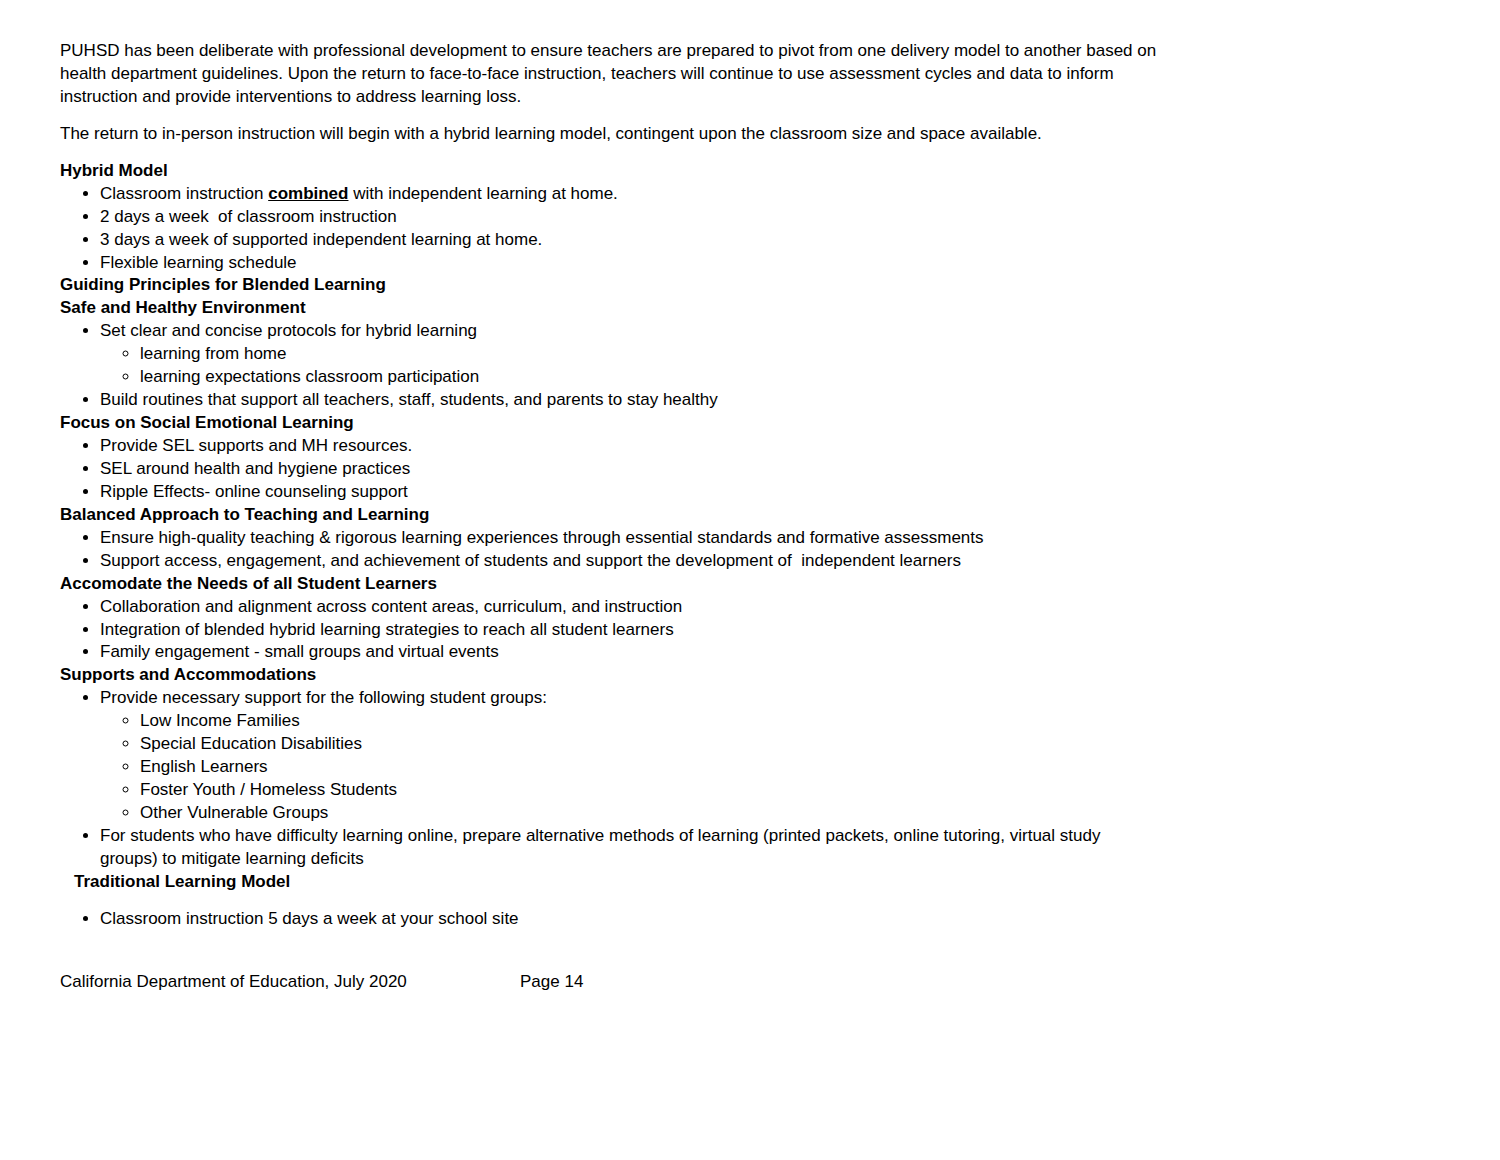PUHSD has been deliberate with professional development to ensure teachers are prepared to pivot from one delivery model to another based on health department guidelines. Upon the return to face-to-face instruction, teachers will continue to use assessment cycles and data to inform instruction and provide interventions to address learning loss.
The return to in-person instruction will begin with a hybrid learning model, contingent upon the classroom size and space available.
Hybrid Model
Classroom instruction combined with independent learning at home.
2 days a week of classroom instruction
3 days a week of supported independent learning at home.
Flexible learning schedule
Guiding Principles for Blended Learning
Safe and Healthy Environment
Set clear and concise protocols for hybrid learning
learning from home
learning expectations classroom participation
Build routines that support all teachers, staff, students, and parents to stay healthy
Focus on Social Emotional Learning
Provide SEL supports and MH resources.
SEL around health and hygiene practices
Ripple Effects- online counseling support
Balanced Approach to Teaching and Learning
Ensure high-quality teaching & rigorous learning experiences through essential standards and formative assessments
Support access, engagement, and achievement of students and support the development of independent learners
Accomodate the Needs of all Student Learners
Collaboration and alignment across content areas, curriculum, and instruction
Integration of blended hybrid learning strategies to reach all student learners
Family engagement - small groups and virtual events
Supports and Accommodations
Provide necessary support for the following student groups:
Low Income Families
Special Education Disabilities
English Learners
Foster Youth / Homeless Students
Other Vulnerable Groups
For students who have difficulty learning online, prepare alternative methods of learning (printed packets, online tutoring, virtual study groups) to mitigate learning deficits
Traditional Learning Model
Classroom instruction 5 days a week at your school site
California Department of Education, July 2020
Page 14